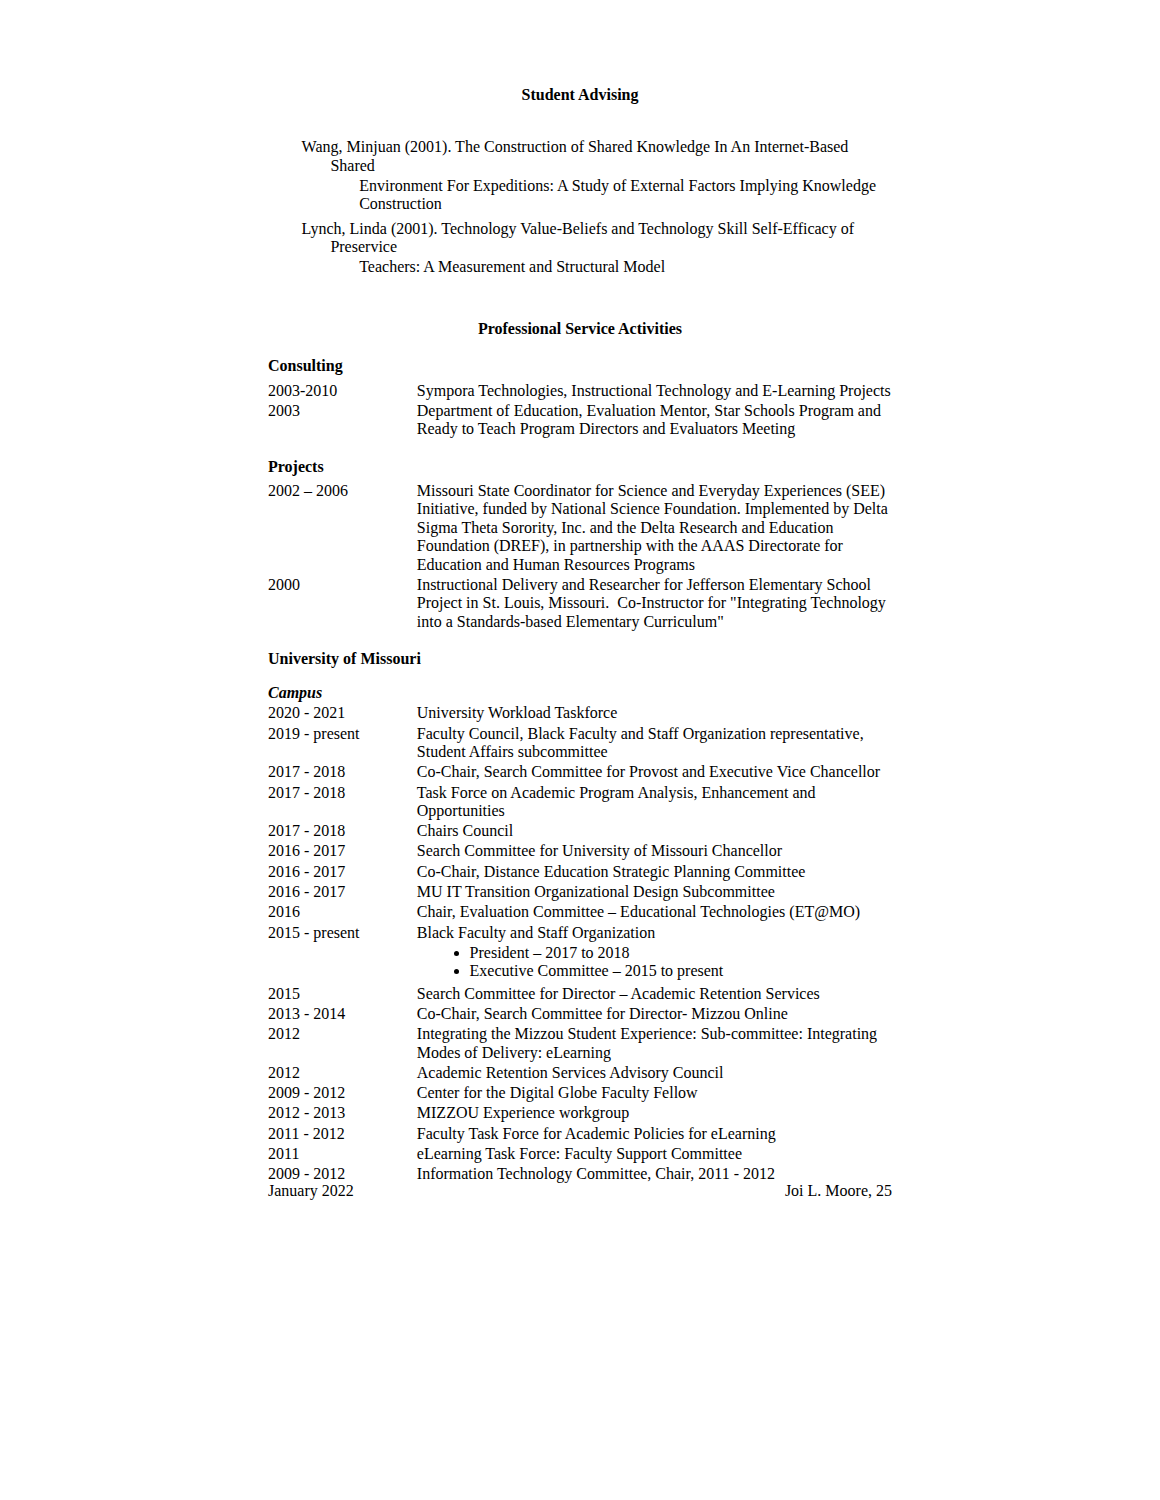Student Advising
Wang, Minjuan (2001). The Construction of Shared Knowledge In An Internet-Based Shared
Environment For Expeditions: A Study of External Factors Implying Knowledge Construction
Lynch, Linda (2001). Technology Value-Beliefs and Technology Skill Self-Efficacy of Preservice
Teachers: A Measurement and Structural Model
Professional Service Activities
Consulting
| 2003-2010 | Sympora Technologies, Instructional Technology and E-Learning Projects |
| 2003 | Department of Education, Evaluation Mentor, Star Schools Program and Ready to Teach Program Directors and Evaluators Meeting |
Projects
| 2002 – 2006 | Missouri State Coordinator for Science and Everyday Experiences (SEE) Initiative, funded by National Science Foundation. Implemented by Delta Sigma Theta Sorority, Inc. and the Delta Research and Education Foundation (DREF), in partnership with the AAAS Directorate for Education and Human Resources Programs |
| 2000 | Instructional Delivery and Researcher for Jefferson Elementary School Project in St. Louis, Missouri. Co-Instructor for "Integrating Technology into a Standards-based Elementary Curriculum" |
University of Missouri
Campus
| 2020 - 2021 | University Workload Taskforce |
| 2019 - present | Faculty Council, Black Faculty and Staff Organization representative, Student Affairs subcommittee |
| 2017 - 2018 | Co-Chair, Search Committee for Provost and Executive Vice Chancellor |
| 2017 - 2018 | Task Force on Academic Program Analysis, Enhancement and Opportunities |
| 2017 - 2018 | Chairs Council |
| 2016 - 2017 | Search Committee for University of Missouri Chancellor |
| 2016 - 2017 | Co-Chair, Distance Education Strategic Planning Committee |
| 2016 - 2017 | MU IT Transition Organizational Design Subcommittee |
| 2016 | Chair, Evaluation Committee – Educational Technologies (ET@MO) |
| 2015 - present | Black Faculty and Staff Organization President – 2017 to 2018 Executive Committee – 2015 to present |
| 2015 | Search Committee for Director – Academic Retention Services |
| 2013 - 2014 | Co-Chair, Search Committee for Director- Mizzou Online |
| 2012 | Integrating the Mizzou Student Experience: Sub-committee: Integrating Modes of Delivery: eLearning |
| 2012 | Academic Retention Services Advisory Council |
| 2009 - 2012 | Center for the Digital Globe Faculty Fellow |
| 2012 - 2013 | MIZZOU Experience workgroup |
| 2011 - 2012 | Faculty Task Force for Academic Policies for eLearning |
| 2011 | eLearning Task Force: Faculty Support Committee |
| 2009 - 2012 | Information Technology Committee, Chair, 2011 - 2012 |
January 2022 Joi L. Moore, 25